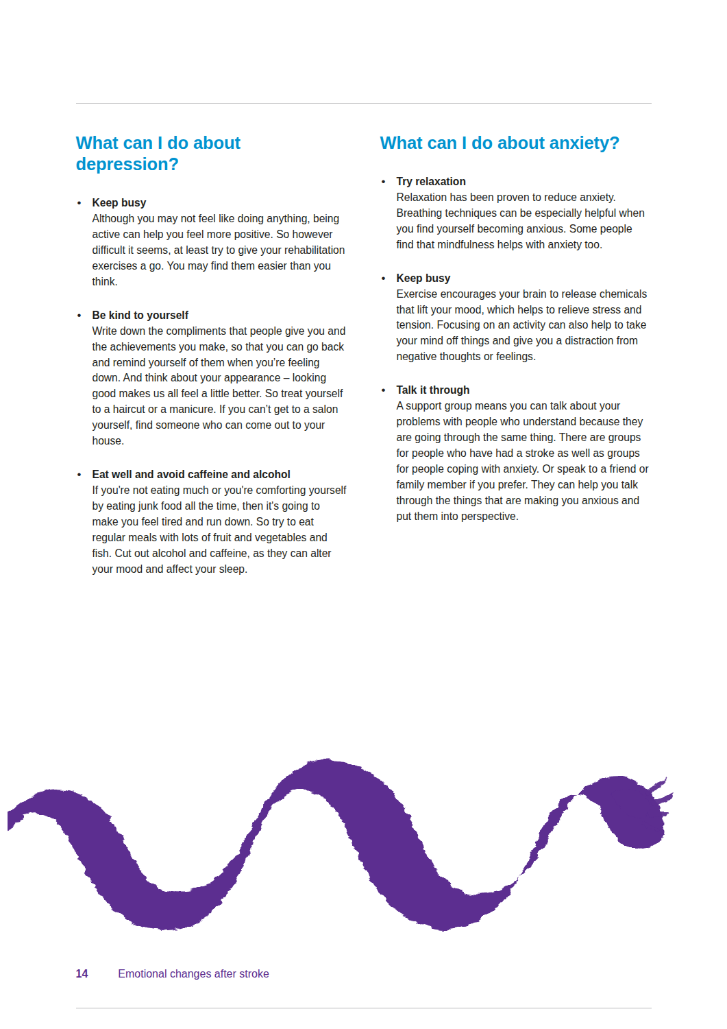What can I do about
depression?
Keep busy Although you may not feel like doing anything, being active can help you feel more positive. So however difficult it seems, at least try to give your rehabilitation exercises a go. You may find them easier than you think.
Be kind to yourself Write down the compliments that people give you and the achievements you make, so that you can go back and remind yourself of them when you’re feeling down. And think about your appearance – looking good makes us all feel a little better. So treat yourself to a haircut or a manicure. If you can’t get to a salon yourself, find someone who can come out to your house.
Eat well and avoid caffeine and alcohol If you're not eating much or you're comforting yourself by eating junk food all the time, then it's going to make you feel tired and run down. So try to eat regular meals with lots of fruit and vegetables and fish. Cut out alcohol and caffeine, as they can alter your mood and affect your sleep.
What can I do about anxiety?
Try relaxation Relaxation has been proven to reduce anxiety. Breathing techniques can be especially helpful when you find yourself becoming anxious. Some people find that mindfulness helps with anxiety too.
Keep busy Exercise encourages your brain to release chemicals that lift your mood, which helps to relieve stress and tension. Focusing on an activity can also help to take your mind off things and give you a distraction from negative thoughts or feelings.
Talk it through A support group means you can talk about your problems with people who understand because they are going through the same thing. There are groups for people who have had a stroke as well as groups for people coping with anxiety. Or speak to a friend or family member if you prefer. They can help you talk through the things that are making you anxious and put them into perspective.
14 Emotional changes after stroke